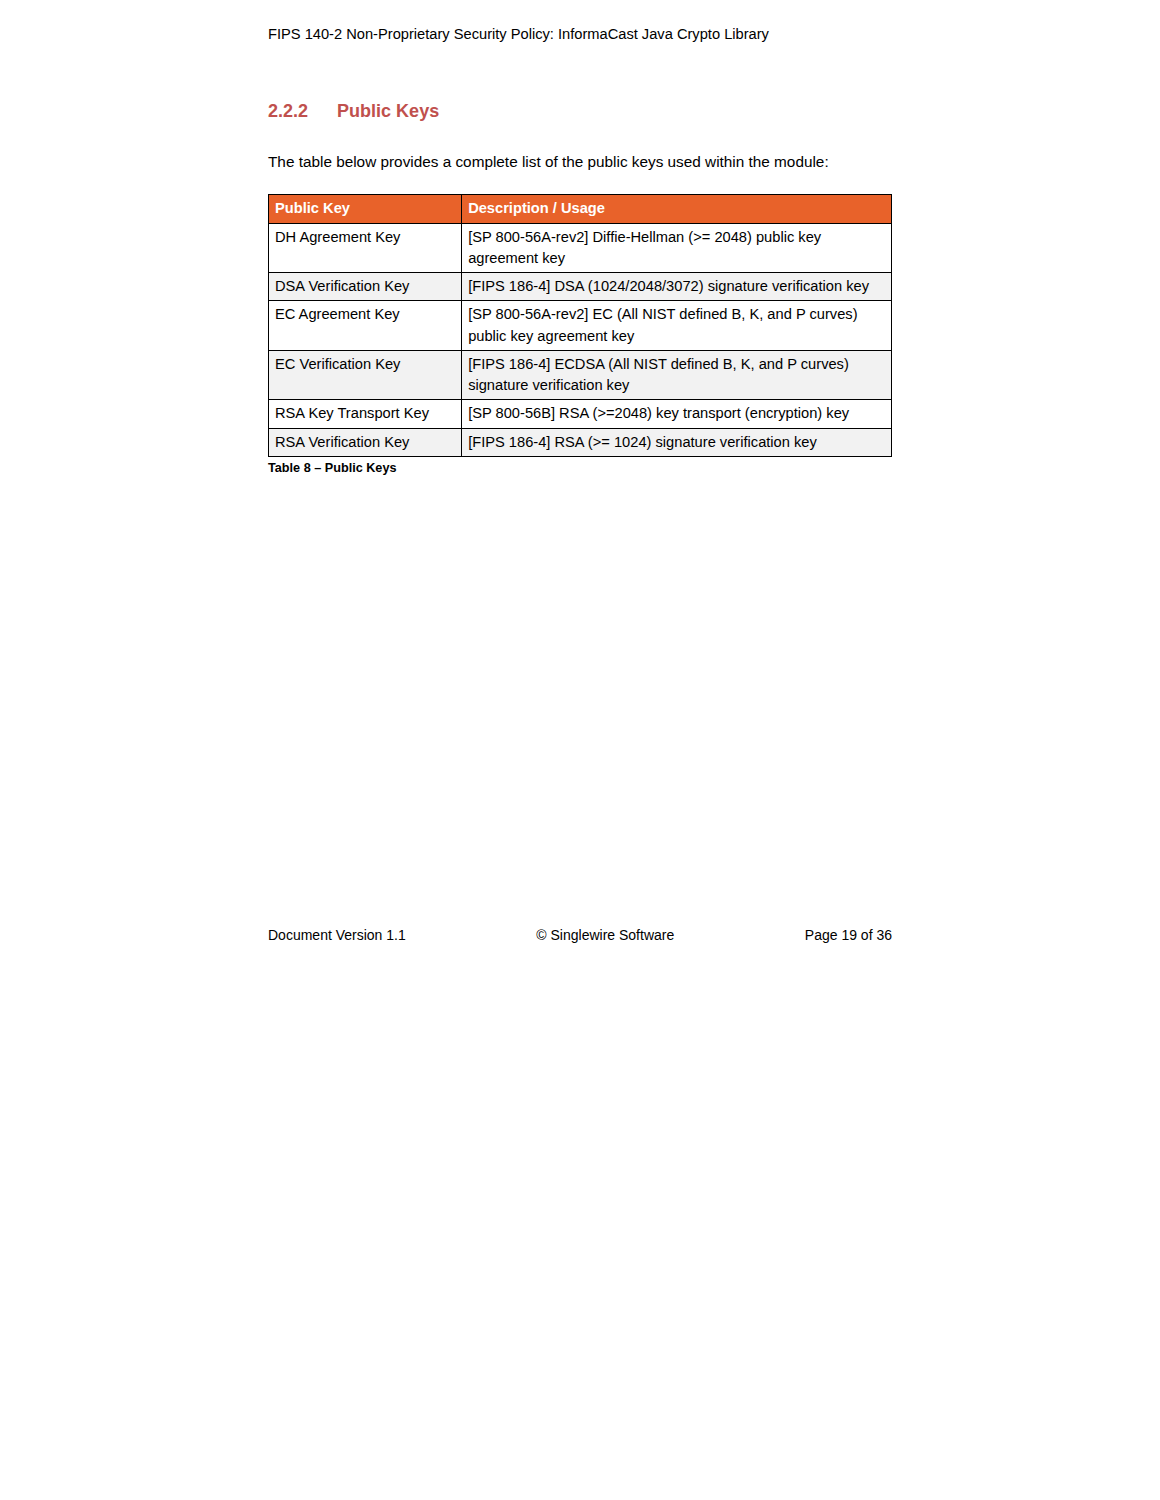FIPS 140-2 Non-Proprietary Security Policy: InformaCast Java Crypto Library
2.2.2 Public Keys
The table below provides a complete list of the public keys used within the module:
| Public Key | Description / Usage |
| --- | --- |
| DH Agreement Key | [SP 800-56A-rev2] Diffie-Hellman (>= 2048) public key agreement key |
| DSA Verification Key | [FIPS 186-4] DSA (1024/2048/3072) signature verification key |
| EC Agreement Key | [SP 800-56A-rev2] EC (All NIST defined B, K, and P curves) public key agreement key |
| EC Verification Key | [FIPS 186-4] ECDSA (All NIST defined B, K, and P curves) signature verification key |
| RSA Key Transport Key | [SP 800-56B] RSA (>=2048) key transport (encryption) key |
| RSA Verification Key | [FIPS 186-4] RSA (>= 1024) signature verification key |
Table 8 – Public Keys
Document Version 1.1
© Singlewire Software
Page 19 of 36